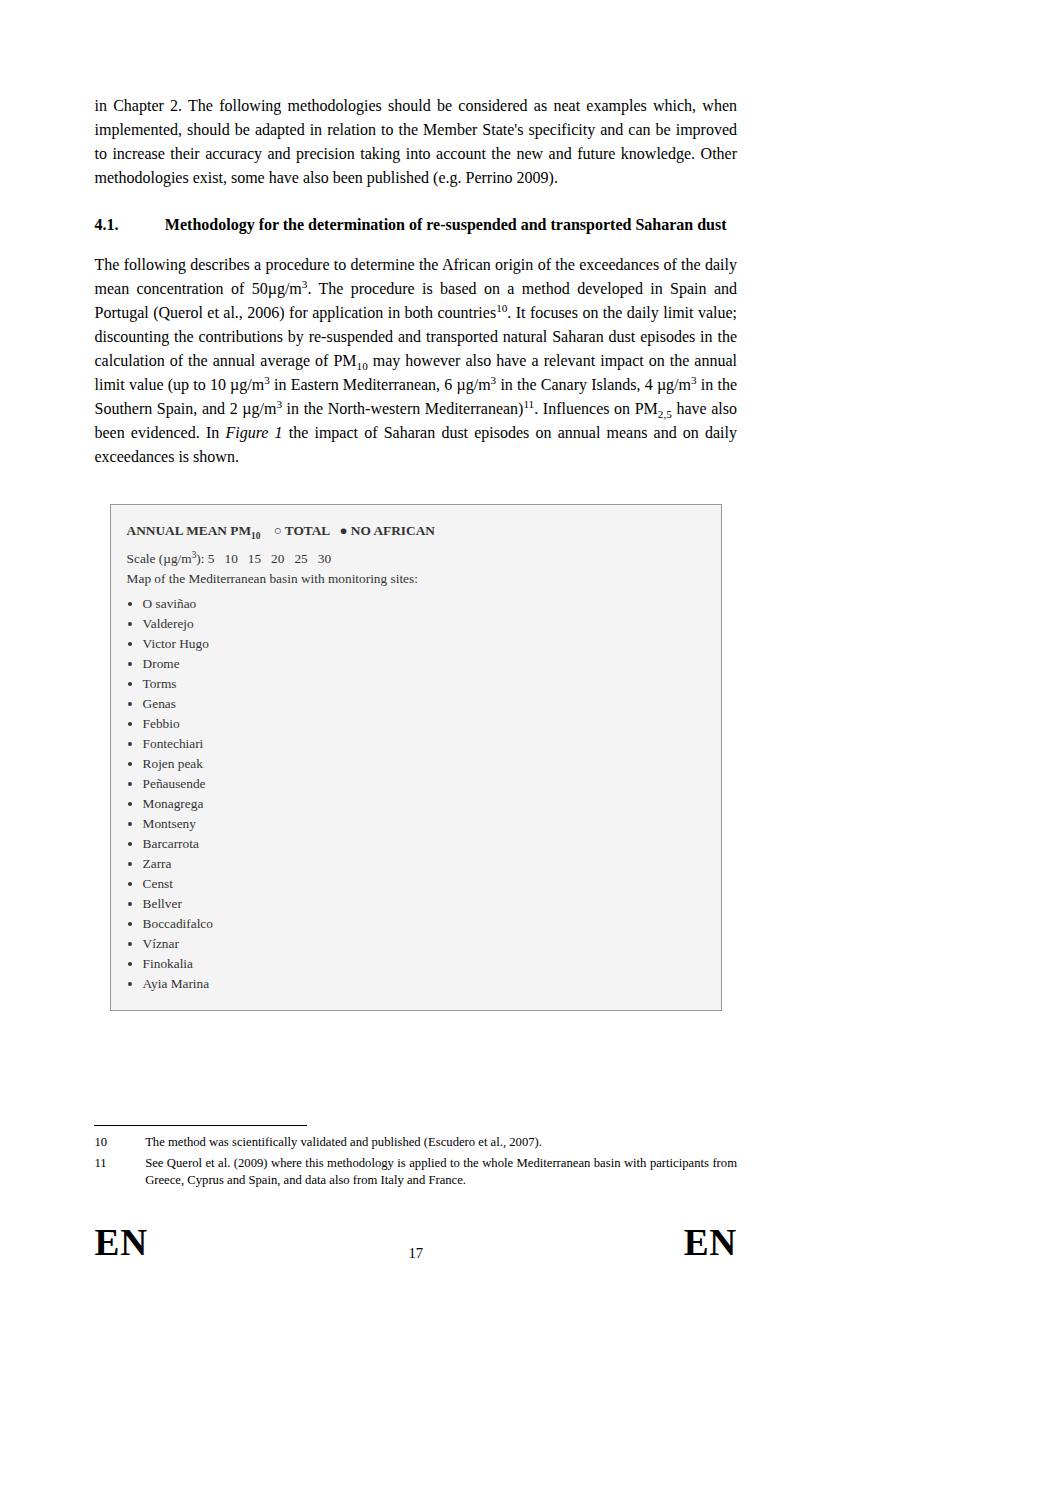in Chapter 2. The following methodologies should be considered as neat examples which, when implemented, should be adapted in relation to the Member State's specificity and can be improved to increase their accuracy and precision taking into account the new and future knowledge. Other methodologies exist, some have also been published (e.g. Perrino 2009).
4.1. Methodology for the determination of re-suspended and transported Saharan dust
The following describes a procedure to determine the African origin of the exceedances of the daily mean concentration of 50µg/m3. The procedure is based on a method developed in Spain and Portugal (Querol et al., 2006) for application in both countries10. It focuses on the daily limit value; discounting the contributions by re-suspended and transported natural Saharan dust episodes in the calculation of the annual average of PM10 may however also have a relevant impact on the annual limit value (up to 10 µg/m3 in Eastern Mediterranean, 6 µg/m3 in the Canary Islands, 4 µg/m3 in the Southern Spain, and 2 µg/m3 in the North-western Mediterranean)11. Influences on PM2,5 have also been evidenced. In Figure 1 the impact of Saharan dust episodes on annual means and on daily exceedances is shown.
ANNUAL MEAN PM10 ○ TOTAL ● NO AFRICAN
Scale (µg/m3): 5 10 15 20 25 30
Map of the Mediterranean basin with monitoring sites:
O saviñao
Valderejo
Victor Hugo
Drome
Torms
Genas
Febbio
Fontechiari
Rojen peak
Peñausende
Monagrega
Montseny
Barcarrota
Zarra
Censt
Bellver
Boccadifalco
Víznar
Finokalia
Ayia Marina
10 The method was scientifically validated and published (Escudero et al., 2007).
11 See Querol et al. (2009) where this methodology is applied to the whole Mediterranean basin with participants from Greece, Cyprus and Spain, and data also from Italy and France.
EN 17 EN